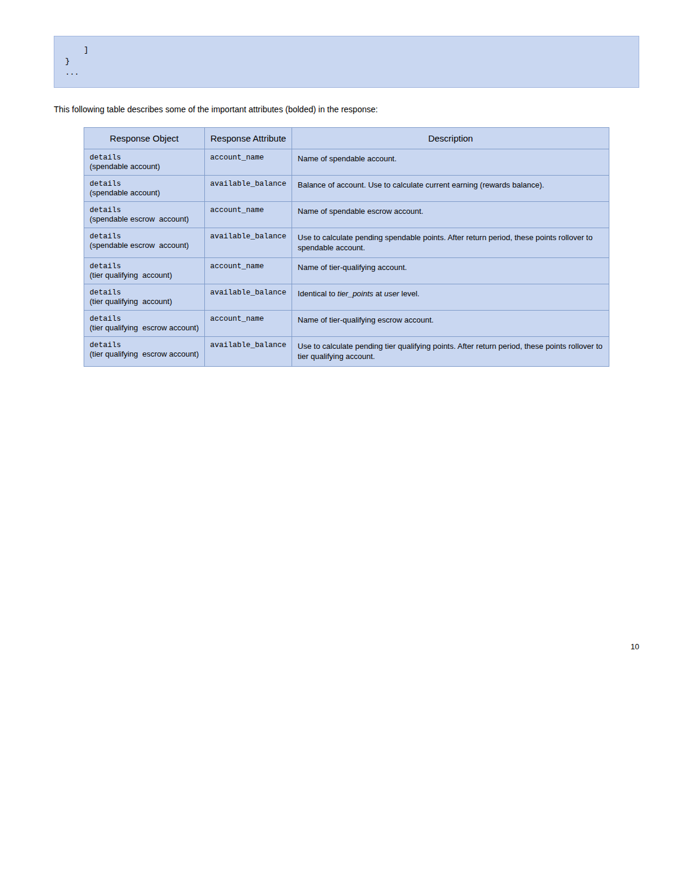] } ...
This following table describes some of the important attributes (bolded) in the response:
| Response Object | Response Attribute | Description |
| --- | --- | --- |
| details (spendable account) | account_name | Name of spendable account. |
| details (spendable account) | available_balance | Balance of account. Use to calculate current earning (rewards balance). |
| details (spendable escrow account) | account_name | Name of spendable escrow account. |
| details (spendable escrow account) | available_balance | Use to calculate pending spendable points. After return period, these points rollover to spendable account. |
| details (tier qualifying account) | account_name | Name of tier-qualifying account. |
| details (tier qualifying account) | available_balance | Identical to tier_points at user level. |
| details (tier qualifying escrow account) | account_name | Name of tier-qualifying escrow account. |
| details (tier qualifying escrow account) | available_balance | Use to calculate pending tier qualifying points. After return period, these points rollover to tier qualifying account. |
10